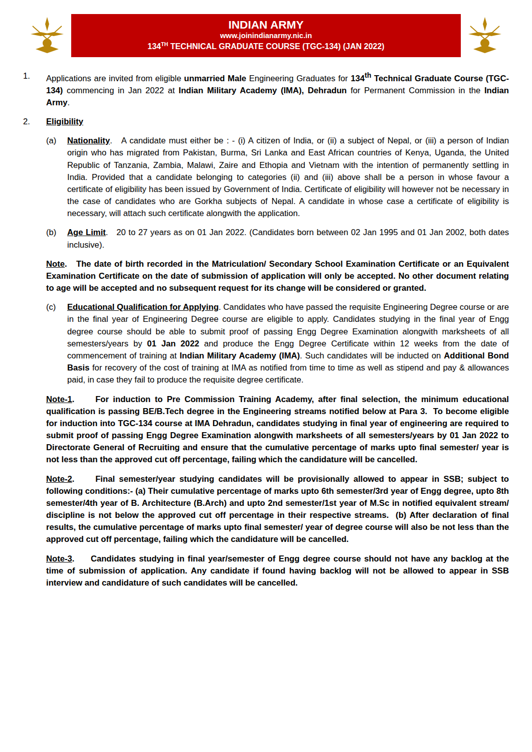INDIAN ARMY
www.joinindianarmy.nic.in
134TH TECHNICAL GRADUATE COURSE (TGC-134) (JAN 2022)
1.
Applications are invited from eligible unmarried Male Engineering Graduates for 134th Technical Graduate Course (TGC-134) commencing in Jan 2022 at Indian Military Academy (IMA), Dehradun for Permanent Commission in the Indian Army.
2.
Eligibility
(a)
Nationality. A candidate must either be : - (i) A citizen of India, or (ii) a subject of Nepal, or (iii) a person of Indian origin who has migrated from Pakistan, Burma, Sri Lanka and East African countries of Kenya, Uganda, the United Republic of Tanzania, Zambia, Malawi, Zaire and Ethopia and Vietnam with the intention of permanently settling in India. Provided that a candidate belonging to categories (ii) and (iii) above shall be a person in whose favour a certificate of eligibility has been issued by Government of India. Certificate of eligibility will however not be necessary in the case of candidates who are Gorkha subjects of Nepal. A candidate in whose case a certificate of eligibility is necessary, will attach such certificate alongwith the application.
(b)
Age Limit. 20 to 27 years as on 01 Jan 2022. (Candidates born between 02 Jan 1995 and 01 Jan 2002, both dates inclusive).
Note. The date of birth recorded in the Matriculation/ Secondary School Examination Certificate or an Equivalent Examination Certificate on the date of submission of application will only be accepted. No other document relating to age will be accepted and no subsequent request for its change will be considered or granted.
(c)
Educational Qualification for Applying. Candidates who have passed the requisite Engineering Degree course or are in the final year of Engineering Degree course are eligible to apply. Candidates studying in the final year of Engg degree course should be able to submit proof of passing Engg Degree Examination alongwith marksheets of all semesters/years by 01 Jan 2022 and produce the Engg Degree Certificate within 12 weeks from the date of commencement of training at Indian Military Academy (IMA). Such candidates will be inducted on Additional Bond Basis for recovery of the cost of training at IMA as notified from time to time as well as stipend and pay & allowances paid, in case they fail to produce the requisite degree certificate.
Note-1. For induction to Pre Commission Training Academy, after final selection, the minimum educational qualification is passing BE/B.Tech degree in the Engineering streams notified below at Para 3. To become eligible for induction into TGC-134 course at IMA Dehradun, candidates studying in final year of engineering are required to submit proof of passing Engg Degree Examination alongwith marksheets of all semesters/years by 01 Jan 2022 to Directorate General of Recruiting and ensure that the cumulative percentage of marks upto final semester/ year is not less than the approved cut off percentage, failing which the candidature will be cancelled.
Note-2. Final semester/year studying candidates will be provisionally allowed to appear in SSB; subject to following conditions:- (a) Their cumulative percentage of marks upto 6th semester/3rd year of Engg degree, upto 8th semester/4th year of B. Architecture (B.Arch) and upto 2nd semester/1st year of M.Sc in notified equivalent stream/ discipline is not below the approved cut off percentage in their respective streams. (b) After declaration of final results, the cumulative percentage of marks upto final semester/ year of degree course will also be not less than the approved cut off percentage, failing which the candidature will be cancelled.
Note-3. Candidates studying in final year/semester of Engg degree course should not have any backlog at the time of submission of application. Any candidate if found having backlog will not be allowed to appear in SSB interview and candidature of such candidates will be cancelled.